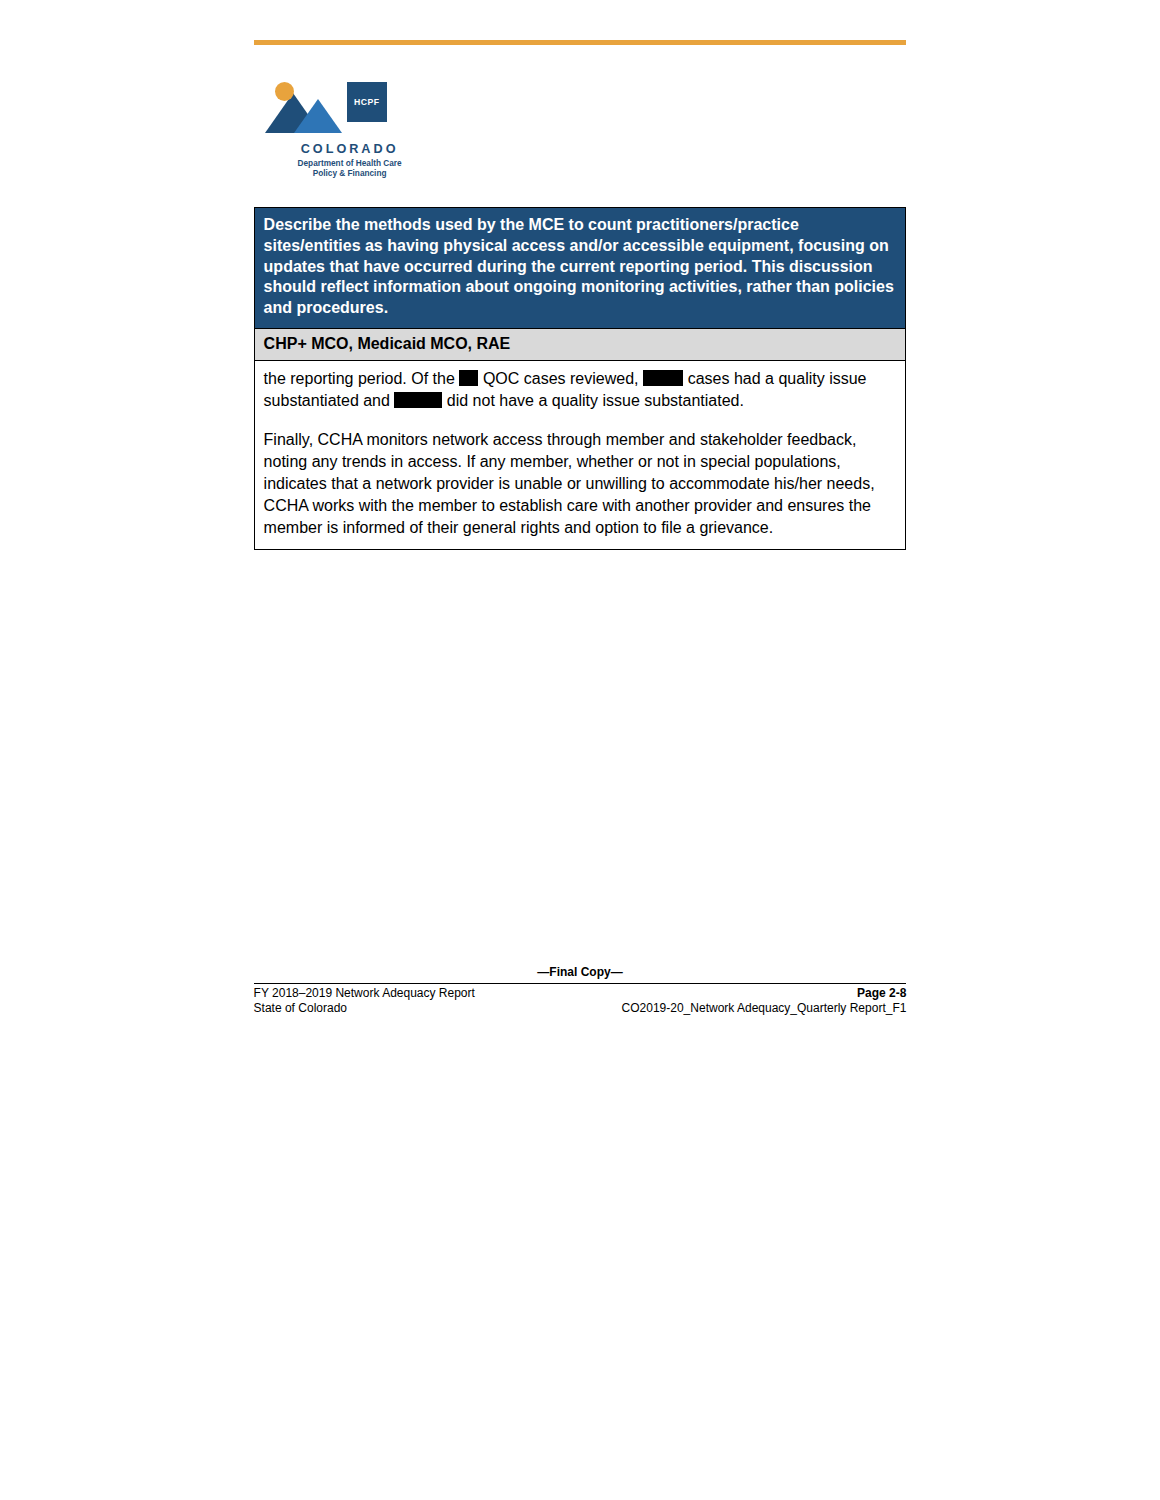HCPF
COLORADO
Department of Health Care
Policy & Financing
| Describe the methods used by the MCE to count practitioners/practice sites/entities as having physical access and/or accessible equipment, focusing on updates that have occurred during the current reporting period. This discussion should reflect information about ongoing monitoring activities, rather than policies and procedures. |
| CHP+ MCO, Medicaid MCO, RAE |
| the reporting period. Of the QOC cases reviewed, cases had a quality issue substantiated and did not have a quality issue substantiated. Finally, CCHA monitors network access through member and stakeholder feedback, noting any trends in access. If any member, whether or not in special populations, indicates that a network provider is unable or unwilling to accommodate his/her needs, CCHA works with the member to establish care with another provider and ensures the member is informed of their general rights and option to file a grievance. |
—Final Copy—
FY 2018–2019 Network Adequacy Report
State of Colorado
Page 2-8
CO2019-20_Network Adequacy_Quarterly Report_F1